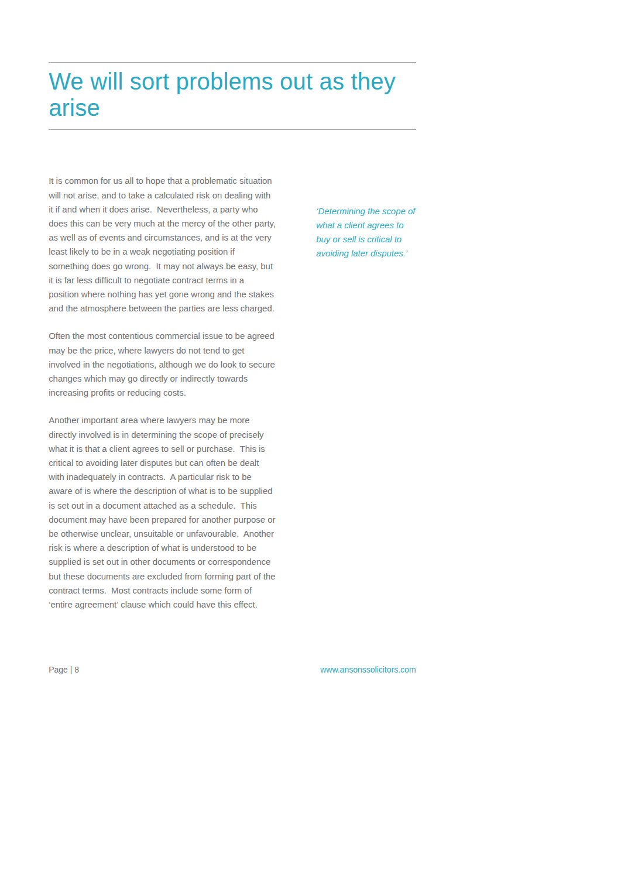We will sort problems out as they arise
It is common for us all to hope that a problematic situation will not arise, and to take a calculated risk on dealing with it if and when it does arise. Nevertheless, a party who does this can be very much at the mercy of the other party, as well as of events and circumstances, and is at the very least likely to be in a weak negotiating position if something does go wrong. It may not always be easy, but it is far less difficult to negotiate contract terms in a position where nothing has yet gone wrong and the stakes and the atmosphere between the parties are less charged.
Often the most contentious commercial issue to be agreed may be the price, where lawyers do not tend to get involved in the negotiations, although we do look to secure changes which may go directly or indirectly towards increasing profits or reducing costs.
Another important area where lawyers may be more directly involved is in determining the scope of precisely what it is that a client agrees to sell or purchase. This is critical to avoiding later disputes but can often be dealt with inadequately in contracts. A particular risk to be aware of is where the description of what is to be supplied is set out in a document attached as a schedule. This document may have been prepared for another purpose or be otherwise unclear, unsuitable or unfavourable. Another risk is where a description of what is understood to be supplied is set out in other documents or correspondence but these documents are excluded from forming part of the contract terms. Most contracts include some form of ‘entire agreement’ clause which could have this effect.
‘Determining the scope of what a client agrees to buy or sell is critical to avoiding later disputes.’
Page | 8 www.ansonssolicitors.com